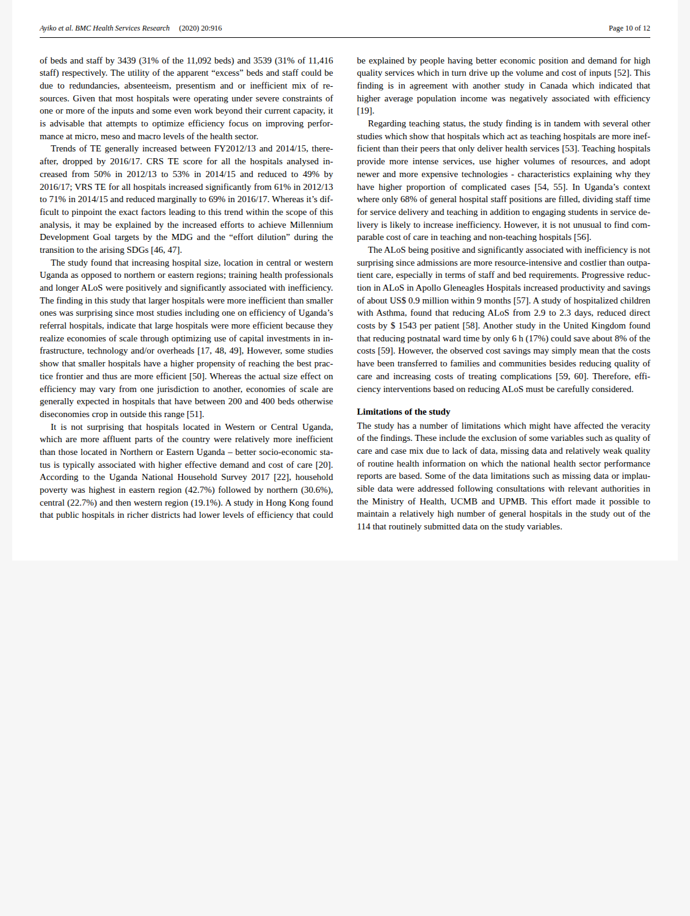Ayiko et al. BMC Health Services Research (2020) 20:916
Page 10 of 12
of beds and staff by 3439 (31% of the 11,092 beds) and 3539 (31% of 11,416 staff) respectively. The utility of the apparent “excess” beds and staff could be due to redundancies, absenteeism, presentism and or inefficient mix of resources. Given that most hospitals were operating under severe constraints of one or more of the inputs and some even work beyond their current capacity, it is advisable that attempts to optimize efficiency focus on improving performance at micro, meso and macro levels of the health sector.
Trends of TE generally increased between FY2012/13 and 2014/15, thereafter, dropped by 2016/17. CRS TE score for all the hospitals analysed increased from 50% in 2012/13 to 53% in 2014/15 and reduced to 49% by 2016/17; VRS TE for all hospitals increased significantly from 61% in 2012/13 to 71% in 2014/15 and reduced marginally to 69% in 2016/17. Whereas it’s difficult to pinpoint the exact factors leading to this trend within the scope of this analysis, it may be explained by the increased efforts to achieve Millennium Development Goal targets by the MDG and the “effort dilution” during the transition to the arising SDGs [46, 47].
The study found that increasing hospital size, location in central or western Uganda as opposed to northern or eastern regions; training health professionals and longer ALoS were positively and significantly associated with inefficiency. The finding in this study that larger hospitals were more inefficient than smaller ones was surprising since most studies including one on efficiency of Uganda’s referral hospitals, indicate that large hospitals were more efficient because they realize economies of scale through optimizing use of capital investments in infrastructure, technology and/or overheads [17, 48, 49], However, some studies show that smaller hospitals have a higher propensity of reaching the best practice frontier and thus are more efficient [50]. Whereas the actual size effect on efficiency may vary from one jurisdiction to another, economies of scale are generally expected in hospitals that have between 200 and 400 beds otherwise diseconomies crop in outside this range [51].
It is not surprising that hospitals located in Western or Central Uganda, which are more affluent parts of the country were relatively more inefficient than those located in Northern or Eastern Uganda – better socio-economic status is typically associated with higher effective demand and cost of care [20]. According to the Uganda National Household Survey 2017 [22], household poverty was highest in eastern region (42.7%) followed by northern (30.6%), central (22.7%) and then western region (19.1%). A study in Hong Kong found that public hospitals in richer districts had lower levels of efficiency that could be explained by people having better economic position and demand for high quality services which in turn drive up the volume and cost of inputs [52]. This finding is in agreement with another study in Canada which indicated that higher average population income was negatively associated with efficiency [19].
Regarding teaching status, the study finding is in tandem with several other studies which show that hospitals which act as teaching hospitals are more inefficient than their peers that only deliver health services [53]. Teaching hospitals provide more intense services, use higher volumes of resources, and adopt newer and more expensive technologies - characteristics explaining why they have higher proportion of complicated cases [54, 55]. In Uganda’s context where only 68% of general hospital staff positions are filled, dividing staff time for service delivery and teaching in addition to engaging students in service delivery is likely to increase inefficiency. However, it is not unusual to find comparable cost of care in teaching and non-teaching hospitals [56].
The ALoS being positive and significantly associated with inefficiency is not surprising since admissions are more resource-intensive and costlier than outpatient care, especially in terms of staff and bed requirements. Progressive reduction in ALoS in Apollo Gleneagles Hospitals increased productivity and savings of about US$ 0.9 million within 9 months [57]. A study of hospitalized children with Asthma, found that reducing ALoS from 2.9 to 2.3 days, reduced direct costs by $ 1543 per patient [58]. Another study in the United Kingdom found that reducing postnatal ward time by only 6 h (17%) could save about 8% of the costs [59]. However, the observed cost savings may simply mean that the costs have been transferred to families and communities besides reducing quality of care and increasing costs of treating complications [59, 60]. Therefore, efficiency interventions based on reducing ALoS must be carefully considered.
Limitations of the study
The study has a number of limitations which might have affected the veracity of the findings. These include the exclusion of some variables such as quality of care and case mix due to lack of data, missing data and relatively weak quality of routine health information on which the national health sector performance reports are based. Some of the data limitations such as missing data or implausible data were addressed following consultations with relevant authorities in the Ministry of Health, UCMB and UPMB. This effort made it possible to maintain a relatively high number of general hospitals in the study out of the 114 that routinely submitted data on the study variables.